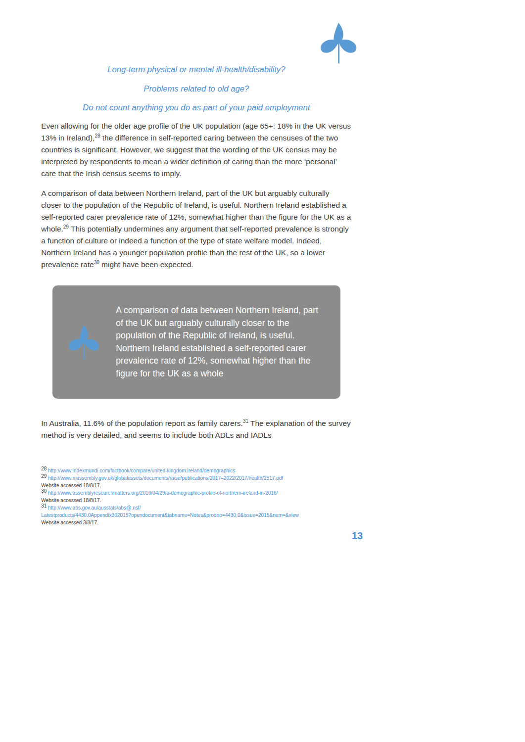Long-term physical or mental ill-health/disability?
Problems related to old age?
Do not count anything you do as part of your paid employment
Even allowing for the older age profile of the UK population (age 65+: 18% in the UK versus 13% in Ireland),28 the difference in self-reported caring between the censuses of the two countries is significant. However, we suggest that the wording of the UK census may be interpreted by respondents to mean a wider definition of caring than the more ‘personal’ care that the Irish census seems to imply.
A comparison of data between Northern Ireland, part of the UK but arguably culturally closer to the population of the Republic of Ireland, is useful. Northern Ireland established a self-reported carer prevalence rate of 12%, somewhat higher than the figure for the UK as a whole.29 This potentially undermines any argument that self-reported prevalence is strongly a function of culture or indeed a function of the type of state welfare model. Indeed, Northern Ireland has a younger population profile than the rest of the UK, so a lower prevalence rate30 might have been expected.
A comparison of data between Northern Ireland, part of the UK but arguably culturally closer to the population of the Republic of Ireland, is useful. Northern Ireland established a self-reported carer prevalence rate of 12%, somewhat higher than the figure for the UK as a whole
In Australia, 11.6% of the population report as family carers.31 The explanation of the survey method is very detailed, and seems to include both ADLs and IADLs
28 http://www.indexmundi.com/factbook/compare/united-kingdom.ireland/demographics
29 http://www.niassembly.gov.uk/globalassets/documents/raise/publications/2017–2022/2017/health/2517.pdf
Website accessed 18/8/17.
30 http://www.assemblyresearchmatters.org/2016/04/29/a-demographic-profile-of-northern-ireland-in-2016/
Website accessed 18/8/17.
31 http://www.abs.gov.au/ausstats/abs@.nsf/
Latestproducts/4430.0Appendix302015?opendocument&tabname=Notes&prodno=4430.0&issue=2015&num=&view
Website accessed 3/8/17.
13